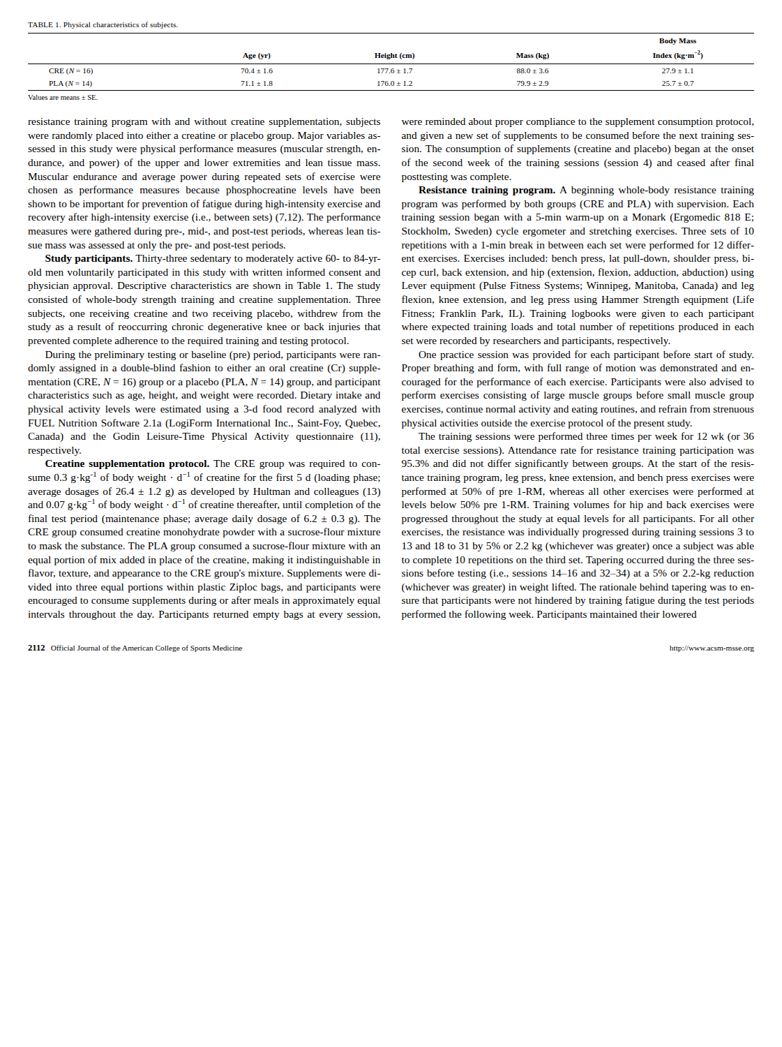TABLE 1. Physical characteristics of subjects.
| | | | | Body Mass |
| --- | --- | --- | --- | --- |
| | Age (yr) | Height (cm) | Mass (kg) | Index (kg·m −2 ) |
| CRE ( N = 16) | 70.4 ± 1.6 | 177.6 ± 1.7 | 88.0 ± 3.6 | 27.9 ± 1.1 |
| PLA ( N = 14) | 71.1 ± 1.8 | 176.0 ± 1.2 | 79.9 ± 2.9 | 25.7 ± 0.7 |
Values are means ± SE.
resistance training program with and without creatine supplementation, subjects were randomly placed into either a creatine or placebo group. Major variables assessed in this study were physical performance measures (muscular strength, endurance, and power) of the upper and lower extremities and lean tissue mass. Muscular endurance and average power during repeated sets of exercise were chosen as performance measures because phosphocreatine levels have been shown to be important for prevention of fatigue during high-intensity exercise and recovery after high-intensity exercise (i.e., between sets) (7,12). The performance measures were gathered during pre-, mid-, and post-test periods, whereas lean tissue mass was assessed at only the pre- and post-test periods.
Study participants. Thirty-three sedentary to moderately active 60- to 84-yr-old men voluntarily participated in this study with written informed consent and physician approval. Descriptive characteristics are shown in Table 1. The study consisted of whole-body strength training and creatine supplementation. Three subjects, one receiving creatine and two receiving placebo, withdrew from the study as a result of reoccurring chronic degenerative knee or back injuries that prevented complete adherence to the required training and testing protocol.
During the preliminary testing or baseline (pre) period, participants were randomly assigned in a double-blind fashion to either an oral creatine (Cr) supplementation (CRE, N = 16) group or a placebo (PLA, N = 14) group, and participant characteristics such as age, height, and weight were recorded. Dietary intake and physical activity levels were estimated using a 3-d food record analyzed with FUEL Nutrition Software 2.1a (LogiForm International Inc., Saint-Foy, Quebec, Canada) and the Godin Leisure-Time Physical Activity questionnaire (11), respectively.
Creatine supplementation protocol. The CRE group was required to consume 0.3 g·kg-1 of body weight · d−1 of creatine for the first 5 d (loading phase; average dosages of 26.4 ± 1.2 g) as developed by Hultman and colleagues (13) and 0.07 g·kg−1 of body weight · d−1 of creatine thereafter, until completion of the final test period (maintenance phase; average daily dosage of 6.2 ± 0.3 g). The CRE group consumed creatine monohydrate powder with a sucrose-flour mixture to mask the substance. The PLA group consumed a sucrose-flour mixture with an equal portion of mix added in place of the creatine, making it indistinguishable in flavor, texture, and appearance to the CRE group's mixture. Supplements were divided into three equal portions within plastic Ziploc bags, and participants were encouraged to consume supplements during or after meals in approximately equal intervals throughout the day. Participants returned empty bags at every session, were reminded about proper compliance to the supplement consumption protocol, and given a new set of supplements to be consumed before the next training session. The consumption of supplements (creatine and placebo) began at the onset of the second week of the training sessions (session 4) and ceased after final posttesting was complete.
Resistance training program. A beginning whole-body resistance training program was performed by both groups (CRE and PLA) with supervision. Each training session began with a 5-min warm-up on a Monark (Ergomedic 818 E; Stockholm, Sweden) cycle ergometer and stretching exercises. Three sets of 10 repetitions with a 1-min break in between each set were performed for 12 different exercises. Exercises included: bench press, lat pull-down, shoulder press, bicep curl, back extension, and hip (extension, flexion, adduction, abduction) using Lever equipment (Pulse Fitness Systems; Winnipeg, Manitoba, Canada) and leg flexion, knee extension, and leg press using Hammer Strength equipment (Life Fitness; Franklin Park, IL). Training logbooks were given to each participant where expected training loads and total number of repetitions produced in each set were recorded by researchers and participants, respectively.
One practice session was provided for each participant before start of study. Proper breathing and form, with full range of motion was demonstrated and encouraged for the performance of each exercise. Participants were also advised to perform exercises consisting of large muscle groups before small muscle group exercises, continue normal activity and eating routines, and refrain from strenuous physical activities outside the exercise protocol of the present study.
The training sessions were performed three times per week for 12 wk (or 36 total exercise sessions). Attendance rate for resistance training participation was 95.3% and did not differ significantly between groups. At the start of the resistance training program, leg press, knee extension, and bench press exercises were performed at 50% of pre 1-RM, whereas all other exercises were performed at levels below 50% pre 1-RM. Training volumes for hip and back exercises were progressed throughout the study at equal levels for all participants. For all other exercises, the resistance was individually progressed during training sessions 3 to 13 and 18 to 31 by 5% or 2.2 kg (whichever was greater) once a subject was able to complete 10 repetitions on the third set. Tapering occurred during the three sessions before testing (i.e., sessions 14–16 and 32–34) at a 5% or 2.2-kg reduction (whichever was greater) in weight lifted. The rationale behind tapering was to ensure that participants were not hindered by training fatigue during the test periods performed the following week. Participants maintained their lowered
2112 Official Journal of the American College of Sports Medicine
http://www.acsm-msse.org